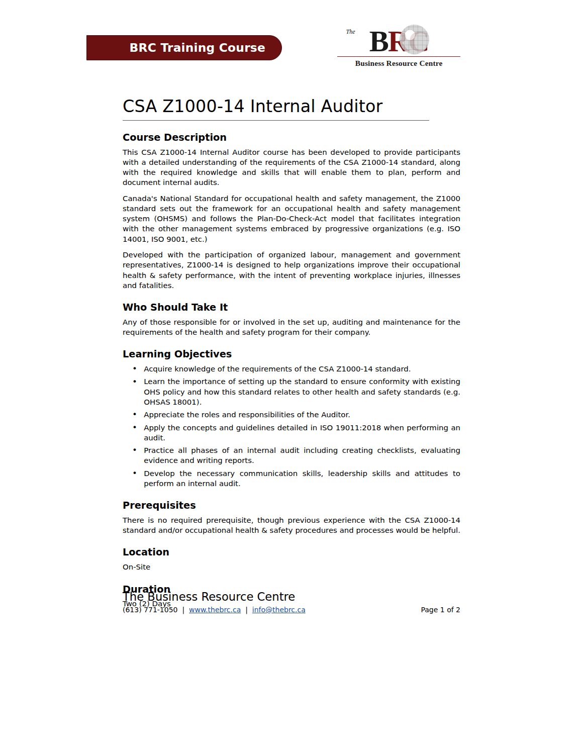BRC Training Course
The
BRC
Business Resource Centre
CSA Z1000-14 Internal Auditor
Course Description
This CSA Z1000-14 Internal Auditor course has been developed to provide participants with a detailed understanding of the requirements of the CSA Z1000-14 standard, along with the required knowledge and skills that will enable them to plan, perform and document internal audits.
Canada's National Standard for occupational health and safety management, the Z1000 standard sets out the framework for an occupational health and safety management system (OHSMS) and follows the Plan-Do-Check-Act model that facilitates integration with the other management systems embraced by progressive organizations (e.g. ISO 14001, ISO 9001, etc.)
Developed with the participation of organized labour, management and government representatives, Z1000-14 is designed to help organizations improve their occupational health & safety performance, with the intent of preventing workplace injuries, illnesses and fatalities.
Who Should Take It
Any of those responsible for or involved in the set up, auditing and maintenance for the requirements of the health and safety program for their company.
Learning Objectives
Acquire knowledge of the requirements of the CSA Z1000-14 standard.
Learn the importance of setting up the standard to ensure conformity with existing OHS policy and how this standard relates to other health and safety standards (e.g. OHSAS 18001).
Appreciate the roles and responsibilities of the Auditor.
Apply the concepts and guidelines detailed in ISO 19011:2018 when performing an audit.
Practice all phases of an internal audit including creating checklists, evaluating evidence and writing reports.
Develop the necessary communication skills, leadership skills and attitudes to perform an internal audit.
Prerequisites
There is no required prerequisite, though previous experience with the CSA Z1000-14 standard and/or occupational health & safety procedures and processes would be helpful.
Location
On-Site
Duration
Two (2) Days
The Business Resource Centre
(613) 771-1050 | www.thebrc.ca | info@thebrc.ca
Page 1 of 2